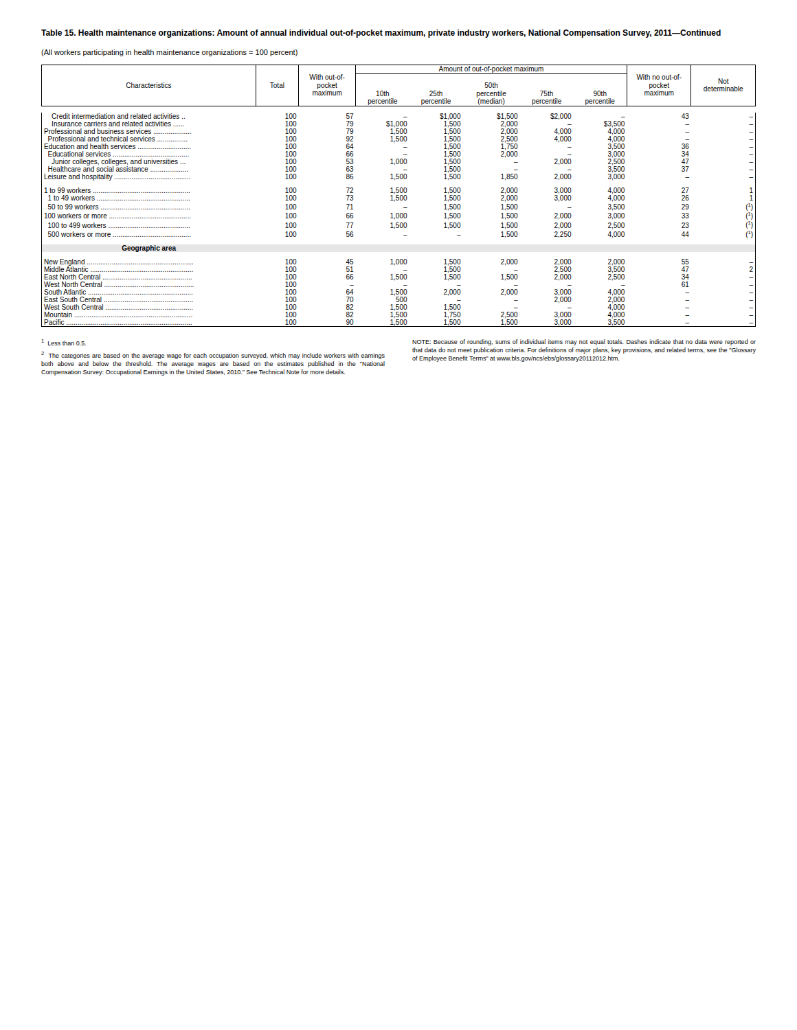Table 15. Health maintenance organizations: Amount of annual individual out-of-pocket maximum, private industry workers, National Compensation Survey, 2011—Continued
(All workers participating in health maintenance organizations = 100 percent)
| Characteristics | Total | With out-of- pocket maximum | Amount of out-of-pocket maximum | With no out-of- pocket maximum | Not determinable |
| --- | --- | --- | --- | --- | --- |
| 10th percentile | 25th percentile | 50th percentile (median) | 75th percentile | 90th percentile |
| Credit intermediation and related activities .. | 100 | 57 | – | $1,000 | $1,500 | $2,000 | – | 43 | – |
| Insurance carriers and related activities ...... | 100 | 79 | $1,000 | 1,500 | 2,000 | – | $3,500 | – | – |
| Professional and business services .................... | 100 | 79 | 1,500 | 1,500 | 2,000 | 4,000 | 4,000 | – | – |
| Professional and technical services ................ | 100 | 92 | 1,500 | 1,500 | 2,500 | 4,000 | 4,000 | – | – |
| Education and health services ............................ | 100 | 64 | – | 1,500 | 1,750 | – | 3,500 | 36 | – |
| Educational services ........................................ | 100 | 66 | – | 1,500 | 2,000 | – | 3,000 | 34 | – |
| Junior colleges, colleges, and universities ... | 100 | 53 | 1,000 | 1,500 | – | 2,000 | 2,500 | 47 | – |
| Healthcare and social assistance .................... | 100 | 63 | – | 1,500 | – | – | 3,500 | 37 | – |
| Leisure and hospitality ........................................ | 100 | 86 | 1,500 | 1,500 | 1,850 | 2,000 | 3,000 | – | – |
| 1 to 99 workers ................................................... | 100 | 72 | 1,500 | 1,500 | 2,000 | 3,000 | 4,000 | 27 | 1 |
| 1 to 49 workers ................................................. | 100 | 73 | 1,500 | 1,500 | 2,000 | 3,000 | 4,000 | 26 | 1 |
| 50 to 99 workers ............................................... | 100 | 71 | – | 1,500 | 1,500 | – | 3,500 | 29 | ( 1 ) |
| 100 workers or more ........................................... | 100 | 66 | 1,000 | 1,500 | 1,500 | 2,000 | 3,000 | 33 | ( 1 ) |
| 100 to 499 workers ........................................... | 100 | 77 | 1,500 | 1,500 | 1,500 | 2,000 | 2,500 | 23 | ( 1 ) |
| 500 workers or more ......................................... | 100 | 56 | – | – | 1,500 | 2,250 | 4,000 | 44 | ( 1 ) |
| Geographic area | | | | | | | | | |
| New England ........................................................ | 100 | 45 | 1,000 | 1,500 | 2,000 | 2,000 | 2,000 | 55 | – |
| Middle Atlantic ...................................................... | 100 | 51 | – | 1,500 | – | 2,500 | 3,500 | 47 | 2 |
| East North Central ............................................... | 100 | 66 | 1,500 | 1,500 | 1,500 | 2,000 | 2,500 | 34 | – |
| West North Central ............................................... | 100 | – | – | – | – | – | – | 61 | – |
| South Atlantic ....................................................... | 100 | 64 | 1,500 | 2,000 | 2,000 | 3,000 | 4,000 | – | – |
| East South Central ............................................... | 100 | 70 | 500 | – | – | 2,000 | 2,000 | – | – |
| West South Central .............................................. | 100 | 82 | 1,500 | 1,500 | – | – | 4,000 | – | – |
| Mountain .............................................................. | 100 | 82 | 1,500 | 1,750 | 2,500 | 3,000 | 4,000 | – | – |
| Pacific .................................................................. | 100 | 90 | 1,500 | 1,500 | 1,500 | 3,000 | 3,500 | – | – |
1 Less than 0.5.
2 The categories are based on the average wage for each occupation surveyed, which may include workers with earnings both above and below the threshold. The average wages are based on the estimates published in the "National Compensation Survey: Occupational Earnings in the United States, 2010." See Technical Note for more details.
NOTE: Because of rounding, sums of individual items may not equal totals. Dashes indicate that no data were reported or that data do not meet publication criteria. For definitions of major plans, key provisions, and related terms, see the "Glossary of Employee Benefit Terms" at www.bls.gov/ncs/ebs/glossary20112012.htm.